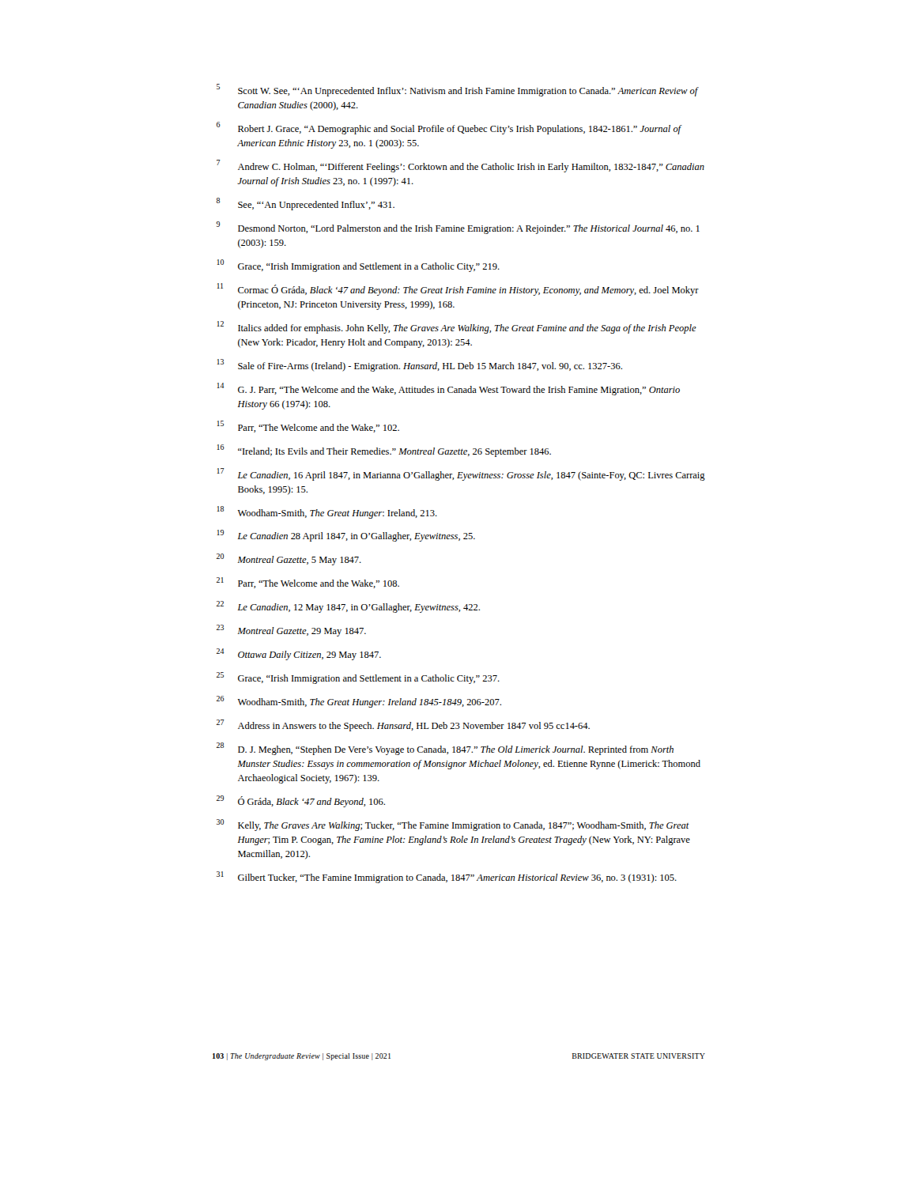Scott W. See, “‘An Unprecedented Influx’: Nativism and Irish Famine Immigration to Canada.” American Review of Canadian Studies (2000), 442.
Robert J. Grace, “A Demographic and Social Profile of Quebec City’s Irish Populations, 1842-1861.” Journal of American Ethnic History 23, no. 1 (2003): 55.
Andrew C. Holman, “‘Different Feelings’: Corktown and the Catholic Irish in Early Hamilton, 1832-1847,” Canadian Journal of Irish Studies 23, no. 1 (1997): 41.
See, “‘An Unprecedented Influx’,” 431.
Desmond Norton, “Lord Palmerston and the Irish Famine Emigration: A Rejoinder.” The Historical Journal 46, no. 1 (2003): 159.
Grace, “Irish Immigration and Settlement in a Catholic City,” 219.
Cormac Ó Gráda, Black ‘47 and Beyond: The Great Irish Famine in History, Economy, and Memory, ed. Joel Mokyr (Princeton, NJ: Princeton University Press, 1999), 168.
Italics added for emphasis. John Kelly, The Graves Are Walking, The Great Famine and the Saga of the Irish People (New York: Picador, Henry Holt and Company, 2013): 254.
Sale of Fire-Arms (Ireland) - Emigration. Hansard, HL Deb 15 March 1847, vol. 90, cc. 1327-36.
G. J. Parr, “The Welcome and the Wake, Attitudes in Canada West Toward the Irish Famine Migration,” Ontario History 66 (1974): 108.
Parr, “The Welcome and the Wake,” 102.
“Ireland; Its Evils and Their Remedies.” Montreal Gazette, 26 September 1846.
Le Canadien, 16 April 1847, in Marianna O’Gallagher, Eyewitness: Grosse Isle, 1847 (Sainte-Foy, QC: Livres Carraig Books, 1995): 15.
Woodham-Smith, The Great Hunger: Ireland, 213.
Le Canadien 28 April 1847, in O’Gallagher, Eyewitness, 25.
Montreal Gazette, 5 May 1847.
Parr, “The Welcome and the Wake,” 108.
Le Canadien, 12 May 1847, in O’Gallagher, Eyewitness, 422.
Montreal Gazette, 29 May 1847.
Ottawa Daily Citizen, 29 May 1847.
Grace, “Irish Immigration and Settlement in a Catholic City,” 237.
Woodham-Smith, The Great Hunger: Ireland 1845-1849, 206-207.
Address in Answers to the Speech. Hansard, HL Deb 23 November 1847 vol 95 cc14-64.
D. J. Meghen, “Stephen De Vere’s Voyage to Canada, 1847.” The Old Limerick Journal. Reprinted from North Munster Studies: Essays in commemoration of Monsignor Michael Moloney, ed. Etienne Rynne (Limerick: Thomond Archaeological Society, 1967): 139.
Ó Gráda, Black ‘47 and Beyond, 106.
Kelly, The Graves Are Walking; Tucker, “The Famine Immigration to Canada, 1847”; Woodham-Smith, The Great Hunger; Tim P. Coogan, The Famine Plot: England’s Role In Ireland’s Greatest Tragedy (New York, NY: Palgrave Macmillan, 2012).
Gilbert Tucker, “The Famine Immigration to Canada, 1847” American Historical Review 36, no. 3 (1931): 105.
103 | The Undergraduate Review | Special Issue | 2021
Bridgewater State University